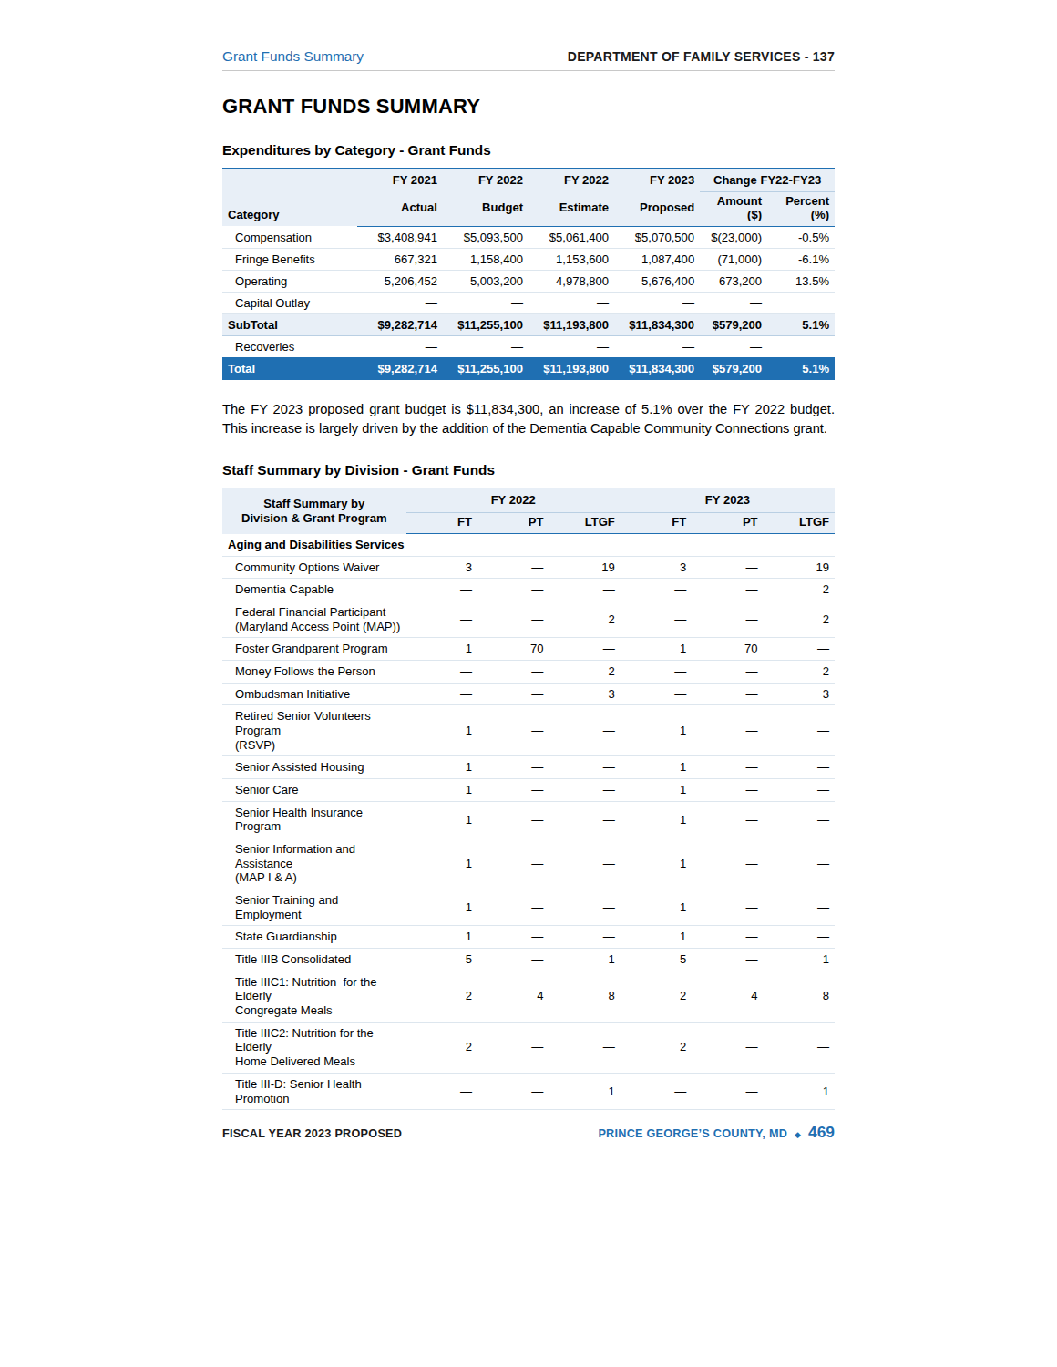Grant Funds Summary
DEPARTMENT OF FAMILY SERVICES - 137
GRANT FUNDS SUMMARY
Expenditures by Category - Grant Funds
| Category | FY 2021 | FY 2022 | FY 2022 | FY 2023 | Change FY22-FY23 |
| --- | --- | --- | --- | --- | --- |
| Actual | Budget | Estimate | Proposed | Amount ($) | Percent (%) |
| Compensation | $3,408,941 | $5,093,500 | $5,061,400 | $5,070,500 | $(23,000) | -0.5% |
| Fringe Benefits | 667,321 | 1,158,400 | 1,153,600 | 1,087,400 | (71,000) | -6.1% |
| Operating | 5,206,452 | 5,003,200 | 4,978,800 | 5,676,400 | 673,200 | 13.5% |
| Capital Outlay | — | — | — | — | — | |
| SubTotal | $9,282,714 | $11,255,100 | $11,193,800 | $11,834,300 | $579,200 | 5.1% |
| Recoveries | — | — | — | — | — | |
| Total | $9,282,714 | $11,255,100 | $11,193,800 | $11,834,300 | $579,200 | 5.1% |
The FY 2023 proposed grant budget is $11,834,300, an increase of 5.1% over the FY 2022 budget. This increase is largely driven by the addition of the Dementia Capable Community Connections grant.
Staff Summary by Division - Grant Funds
| Staff Summary by Division & Grant Program | FY 2022 | FY 2023 |
| --- | --- | --- |
| FT | PT | LTGF | FT | PT | LTGF |
| Aging and Disabilities Services |
| Community Options Waiver | 3 | — | 19 | 3 | — | 19 |
| Dementia Capable | — | — | — | — | — | 2 |
| Federal Financial Participant (Maryland Access Point (MAP)) | — | — | 2 | — | — | 2 |
| Foster Grandparent Program | 1 | 70 | — | 1 | 70 | — |
| Money Follows the Person | — | — | 2 | — | — | 2 |
| Ombudsman Initiative | — | — | 3 | — | — | 3 |
| Retired Senior Volunteers Program (RSVP) | 1 | — | — | 1 | — | — |
| Senior Assisted Housing | 1 | — | — | 1 | — | — |
| Senior Care | 1 | — | — | 1 | — | — |
| Senior Health Insurance Program | 1 | — | — | 1 | — | — |
| Senior Information and Assistance (MAP I & A) | 1 | — | — | 1 | — | — |
| Senior Training and Employment | 1 | — | — | 1 | — | — |
| State Guardianship | 1 | — | — | 1 | — | — |
| Title IIIB Consolidated | 5 | — | 1 | 5 | — | 1 |
| Title IIIC1: Nutrition for the Elderly Congregate Meals | 2 | 4 | 8 | 2 | 4 | 8 |
| Title IIIC2: Nutrition for the Elderly Home Delivered Meals | 2 | — | — | 2 | — | — |
| Title III-D: Senior Health Promotion | — | — | 1 | — | — | 1 |
FISCAL YEAR 2023 PROPOSED
PRINCE GEORGE’S COUNTY, MD ◆ 469